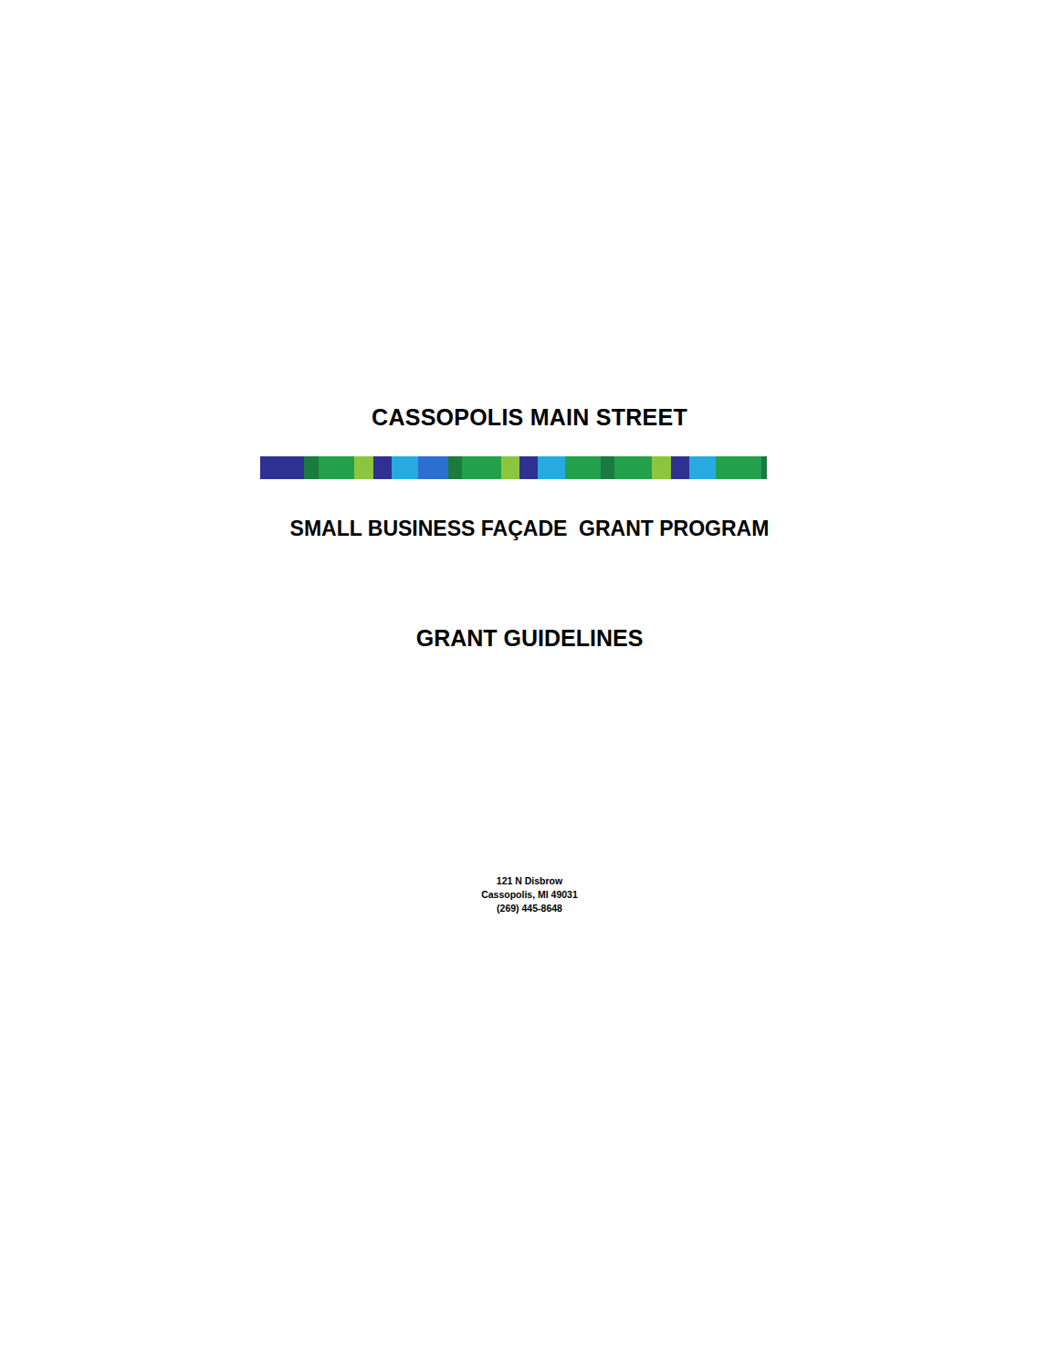CASSOPOLIS MAIN STREET
SMALL BUSINESS FAÇADE GRANT PROGRAM
GRANT GUIDELINES
121 N Disbrow
Cassopolis, MI 49031
(269) 445-8648